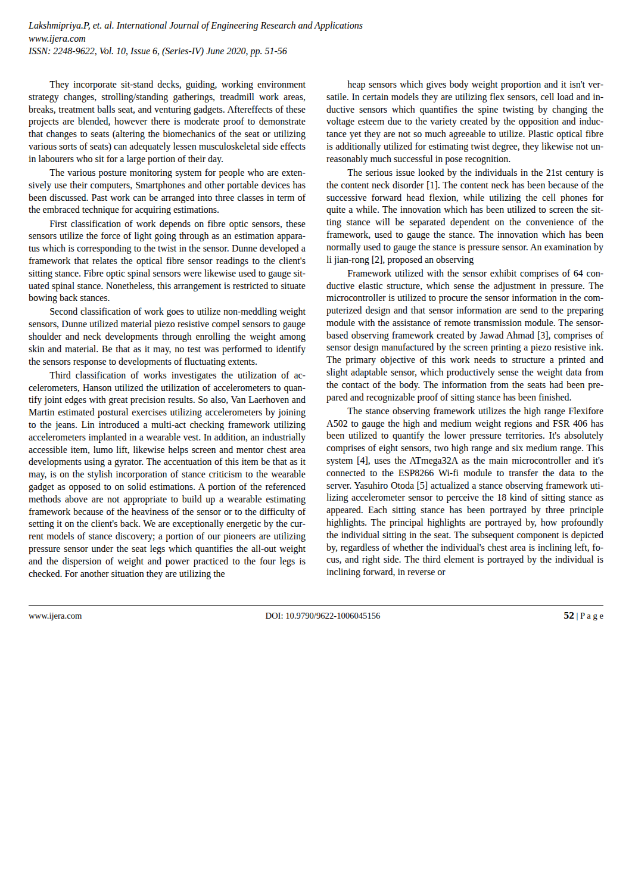Lakshmipriya.P, et. al. International Journal of Engineering Research and Applications www.ijera.com ISSN: 2248-9622, Vol. 10, Issue 6, (Series-IV) June 2020, pp. 51-56
They incorporate sit-stand decks, guiding, working environment strategy changes, strolling/standing gatherings, treadmill work areas, breaks, treatment balls seat, and venturing gadgets. Aftereffects of these projects are blended, however there is moderate proof to demonstrate that changes to seats (altering the biomechanics of the seat or utilizing various sorts of seats) can adequately lessen musculoskeletal side effects in labourers who sit for a large portion of their day.
The various posture monitoring system for people who are extensively use their computers, Smartphones and other portable devices has been discussed. Past work can be arranged into three classes in term of the embraced technique for acquiring estimations.
First classification of work depends on fibre optic sensors, these sensors utilize the force of light going through as an estimation apparatus which is corresponding to the twist in the sensor. Dunne developed a framework that relates the optical fibre sensor readings to the client's sitting stance. Fibre optic spinal sensors were likewise used to gauge situated spinal stance. Nonetheless, this arrangement is restricted to situate bowing back stances.
Second classification of work goes to utilize non-meddling weight sensors, Dunne utilized material piezo resistive compel sensors to gauge shoulder and neck developments through enrolling the weight among skin and material. Be that as it may, no test was performed to identify the sensors response to developments of fluctuating extents.
Third classification of works investigates the utilization of accelerometers, Hanson utilized the utilization of accelerometers to quantify joint edges with great precision results. So also, Van Laerhoven and Martin estimated postural exercises utilizing accelerometers by joining to the jeans. Lin introduced a multi-act checking framework utilizing accelerometers implanted in a wearable vest. In addition, an industrially accessible item, lumo lift, likewise helps screen and mentor chest area developments using a gyrator. The accentuation of this item be that as it may, is on the stylish incorporation of stance criticism to the wearable gadget as opposed to on solid estimations. A portion of the referenced methods above are not appropriate to build up a wearable estimating framework because of the heaviness of the sensor or to the difficulty of setting it on the client's back. We are exceptionally energetic by the current models of stance discovery; a portion of our pioneers are utilizing pressure sensor under the seat legs which quantifies the all-out weight and the dispersion of weight and power practiced to the four legs is checked. For another situation they are utilizing the
heap sensors which gives body weight proportion and it isn't versatile. In certain models they are utilizing flex sensors, cell load and inductive sensors which quantifies the spine twisting by changing the voltage esteem due to the variety created by the opposition and inductance yet they are not so much agreeable to utilize. Plastic optical fibre is additionally utilized for estimating twist degree, they likewise not unreasonably much successful in pose recognition.
The serious issue looked by the individuals in the 21st century is the content neck disorder [1]. The content neck has been because of the successive forward head flexion, while utilizing the cell phones for quite a while. The innovation which has been utilized to screen the sitting stance will be separated dependent on the convenience of the framework, used to gauge the stance. The innovation which has been normally used to gauge the stance is pressure sensor. An examination by li jian-rong [2], proposed an observing
Framework utilized with the sensor exhibit comprises of 64 conductive elastic structure, which sense the adjustment in pressure. The microcontroller is utilized to procure the sensor information in the computerized design and that sensor information are send to the preparing module with the assistance of remote transmission module. The sensor-based observing framework created by Jawad Ahmad [3], comprises of sensor design manufactured by the screen printing a piezo resistive ink. The primary objective of this work needs to structure a printed and slight adaptable sensor, which productively sense the weight data from the contact of the body. The information from the seats had been prepared and recognizable proof of sitting stance has been finished.
The stance observing framework utilizes the high range Flexifore A502 to gauge the high and medium weight regions and FSR 406 has been utilized to quantify the lower pressure territories. It's absolutely comprises of eight sensors, two high range and six medium range. This system [4], uses the ATmega32A as the main microcontroller and it's connected to the ESP8266 Wi-fi module to transfer the data to the server. Yasuhiro Otoda [5] actualized a stance observing framework utilizing accelerometer sensor to perceive the 18 kind of sitting stance as appeared. Each sitting stance has been portrayed by three principle highlights. The principal highlights are portrayed by, how profoundly the individual sitting in the seat. The subsequent component is depicted by, regardless of whether the individual's chest area is inclining left, focus, and right side. The third element is portrayed by the individual is inclining forward, in reverse or
www.ijera.com DOI: 10.9790/9622-1006045156 52 | P a g e